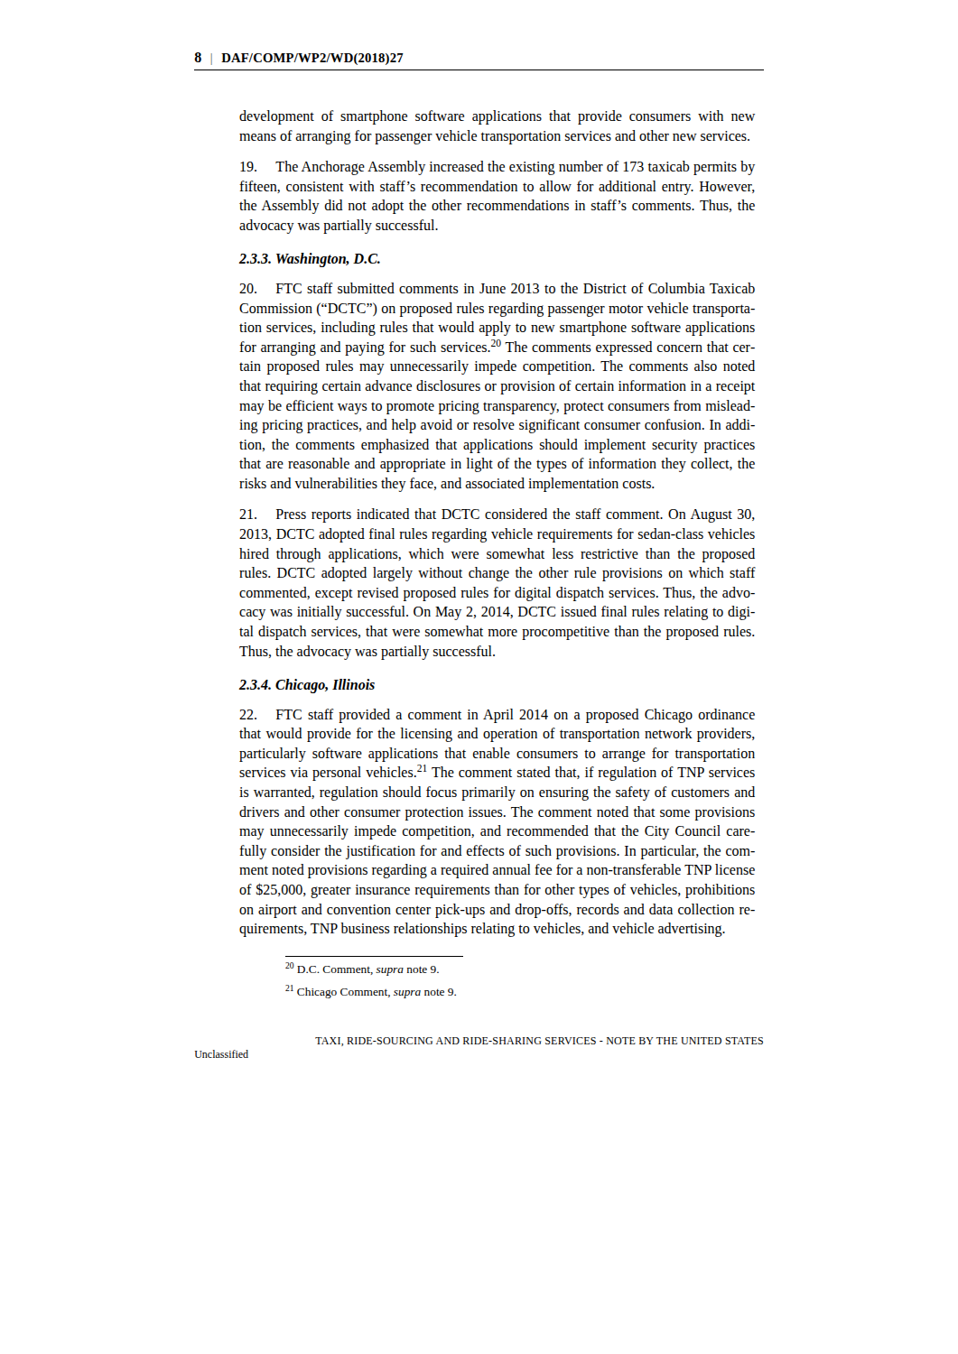8 | DAF/COMP/WP2/WD(2018)27
development of smartphone software applications that provide consumers with new means of arranging for passenger vehicle transportation services and other new services.
19. The Anchorage Assembly increased the existing number of 173 taxicab permits by fifteen, consistent with staff’s recommendation to allow for additional entry. However, the Assembly did not adopt the other recommendations in staff’s comments. Thus, the advocacy was partially successful.
2.3.3. Washington, D.C.
20. FTC staff submitted comments in June 2013 to the District of Columbia Taxicab Commission (“DCTC”) on proposed rules regarding passenger motor vehicle transportation services, including rules that would apply to new smartphone software applications for arranging and paying for such services.20 The comments expressed concern that certain proposed rules may unnecessarily impede competition. The comments also noted that requiring certain advance disclosures or provision of certain information in a receipt may be efficient ways to promote pricing transparency, protect consumers from misleading pricing practices, and help avoid or resolve significant consumer confusion. In addition, the comments emphasized that applications should implement security practices that are reasonable and appropriate in light of the types of information they collect, the risks and vulnerabilities they face, and associated implementation costs.
21. Press reports indicated that DCTC considered the staff comment. On August 30, 2013, DCTC adopted final rules regarding vehicle requirements for sedan-class vehicles hired through applications, which were somewhat less restrictive than the proposed rules. DCTC adopted largely without change the other rule provisions on which staff commented, except revised proposed rules for digital dispatch services. Thus, the advocacy was initially successful. On May 2, 2014, DCTC issued final rules relating to digital dispatch services, that were somewhat more procompetitive than the proposed rules. Thus, the advocacy was partially successful.
2.3.4. Chicago, Illinois
22. FTC staff provided a comment in April 2014 on a proposed Chicago ordinance that would provide for the licensing and operation of transportation network providers, particularly software applications that enable consumers to arrange for transportation services via personal vehicles.21 The comment stated that, if regulation of TNP services is warranted, regulation should focus primarily on ensuring the safety of customers and drivers and other consumer protection issues. The comment noted that some provisions may unnecessarily impede competition, and recommended that the City Council carefully consider the justification for and effects of such provisions. In particular, the comment noted provisions regarding a required annual fee for a non-transferable TNP license of $25,000, greater insurance requirements than for other types of vehicles, prohibitions on airport and convention center pick-ups and drop-offs, records and data collection requirements, TNP business relationships relating to vehicles, and vehicle advertising.
20 D.C. Comment, supra note 9.
21 Chicago Comment, supra note 9.
TAXI, RIDE-SOURCING AND RIDE-SHARING SERVICES - NOTE BY THE UNITED STATES
Unclassified